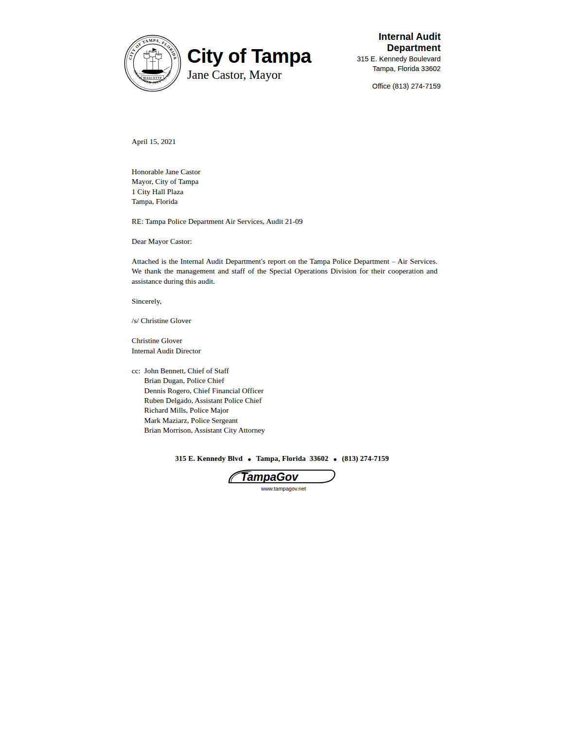CITY OF TAMPA, FLORIDA ORGANIZED JULY 15, 1887 MASCOTTE
City of Tampa
Jane Castor, Mayor
Internal Audit Department
315 E. Kennedy Boulevard
Tampa, Florida 33602
Office (813) 274-7159
April 15, 2021
Honorable Jane Castor
Mayor, City of Tampa
1 City Hall Plaza
Tampa, Florida
RE: Tampa Police Department Air Services, Audit 21-09
Dear Mayor Castor:
Attached is the Internal Audit Department's report on the Tampa Police Department – Air Services. We thank the management and staff of the Special Operations Division for their cooperation and assistance during this audit.
Sincerely,
/s/ Christine Glover
Christine Glover
Internal Audit Director
cc:
John Bennett, Chief of Staff
Brian Dugan, Police Chief
Dennis Rogero, Chief Financial Officer
Ruben Delgado, Assistant Police Chief
Richard Mills, Police Major
Mark Maziarz, Police Sergeant
Brian Morrison, Assistant City Attorney
315 E. Kennedy Blvd ● Tampa, Florida 33602 ● (813) 274-7159
TampaGov www.tampagov.net